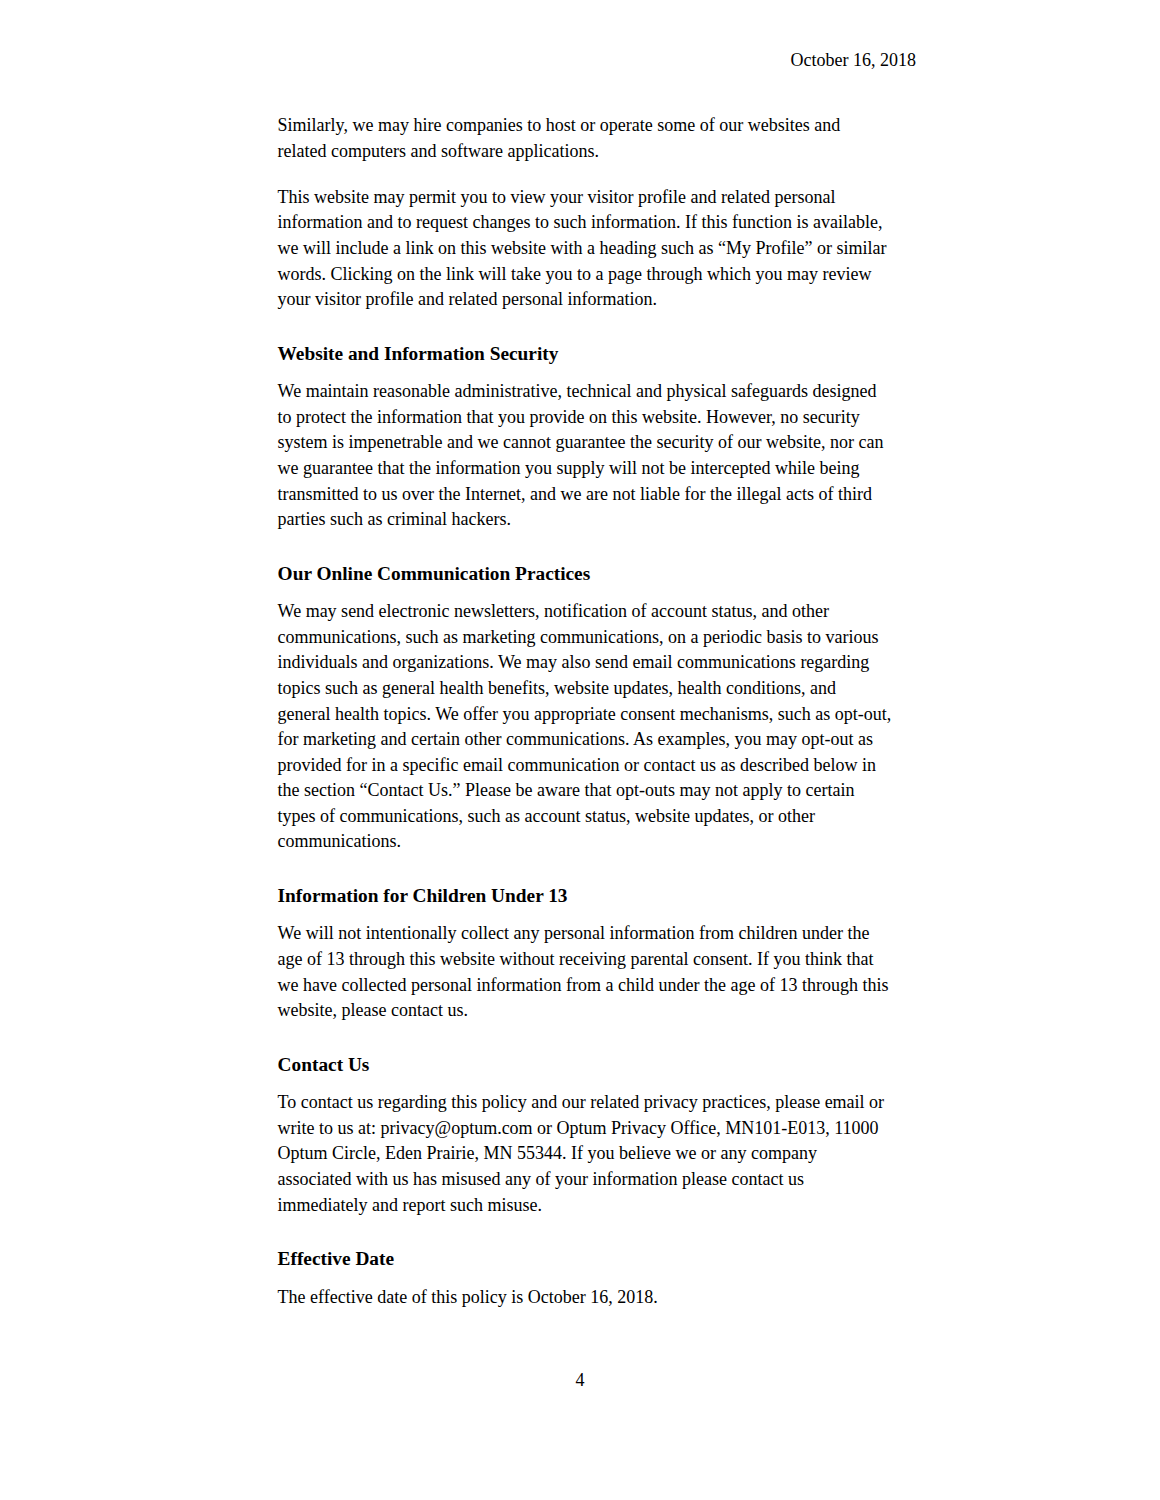October 16, 2018
Similarly, we may hire companies to host or operate some of our websites and related computers and software applications.
This website may permit you to view your visitor profile and related personal information and to request changes to such information. If this function is available, we will include a link on this website with a heading such as “My Profile” or similar words. Clicking on the link will take you to a page through which you may review your visitor profile and related personal information.
Website and Information Security
We maintain reasonable administrative, technical and physical safeguards designed to protect the information that you provide on this website. However, no security system is impenetrable and we cannot guarantee the security of our website, nor can we guarantee that the information you supply will not be intercepted while being transmitted to us over the Internet, and we are not liable for the illegal acts of third parties such as criminal hackers.
Our Online Communication Practices
We may send electronic newsletters, notification of account status, and other communications, such as marketing communications, on a periodic basis to various individuals and organizations. We may also send email communications regarding topics such as general health benefits, website updates, health conditions, and general health topics. We offer you appropriate consent mechanisms, such as opt-out, for marketing and certain other communications. As examples, you may opt-out as provided for in a specific email communication or contact us as described below in the section “Contact Us.” Please be aware that opt-outs may not apply to certain types of communications, such as account status, website updates, or other communications.
Information for Children Under 13
We will not intentionally collect any personal information from children under the age of 13 through this website without receiving parental consent. If you think that we have collected personal information from a child under the age of 13 through this website, please contact us.
Contact Us
To contact us regarding this policy and our related privacy practices, please email or write to us at: privacy@optum.com or Optum Privacy Office, MN101-E013, 11000 Optum Circle, Eden Prairie, MN 55344. If you believe we or any company associated with us has misused any of your information please contact us immediately and report such misuse.
Effective Date
The effective date of this policy is October 16, 2018.
4